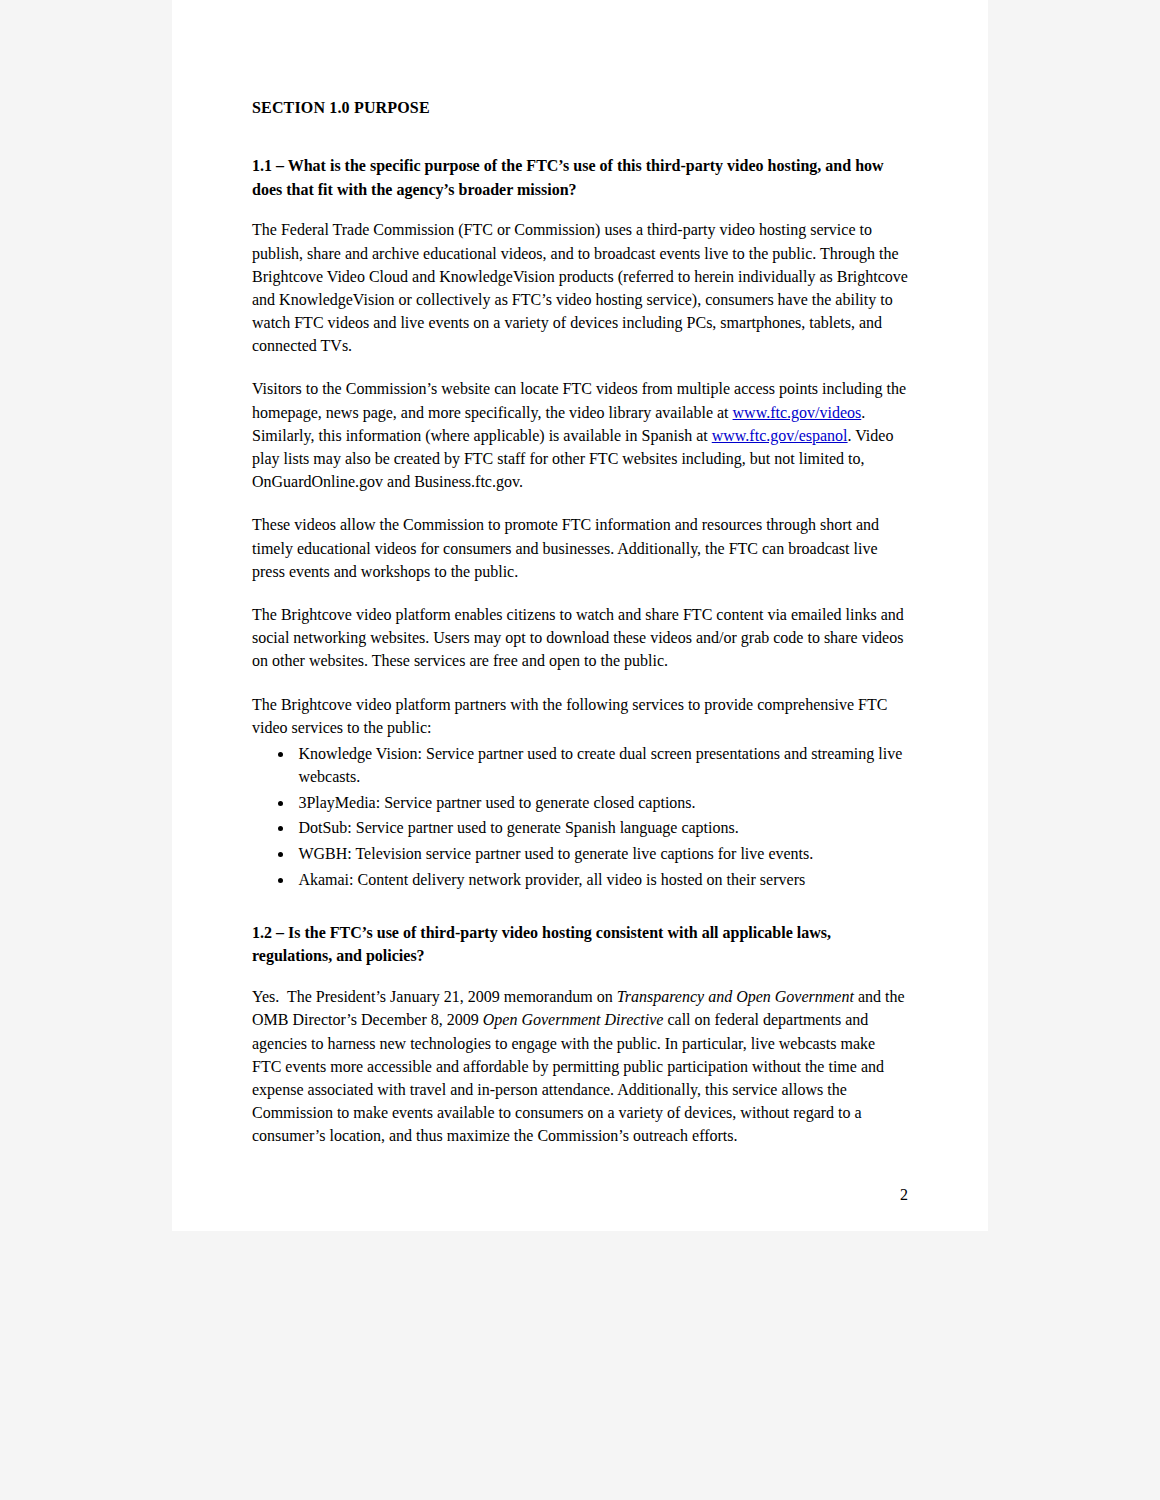SECTION 1.0 PURPOSE
1.1 – What is the specific purpose of the FTC’s use of this third-party video hosting, and how does that fit with the agency’s broader mission?
The Federal Trade Commission (FTC or Commission) uses a third-party video hosting service to publish, share and archive educational videos, and to broadcast events live to the public. Through the Brightcove Video Cloud and KnowledgeVision products (referred to herein individually as Brightcove and KnowledgeVision or collectively as FTC’s video hosting service), consumers have the ability to watch FTC videos and live events on a variety of devices including PCs, smartphones, tablets, and connected TVs.
Visitors to the Commission’s website can locate FTC videos from multiple access points including the homepage, news page, and more specifically, the video library available at www.ftc.gov/videos. Similarly, this information (where applicable) is available in Spanish at www.ftc.gov/espanol. Video play lists may also be created by FTC staff for other FTC websites including, but not limited to, OnGuardOnline.gov and Business.ftc.gov.
These videos allow the Commission to promote FTC information and resources through short and timely educational videos for consumers and businesses. Additionally, the FTC can broadcast live press events and workshops to the public.
The Brightcove video platform enables citizens to watch and share FTC content via emailed links and social networking websites. Users may opt to download these videos and/or grab code to share videos on other websites. These services are free and open to the public.
The Brightcove video platform partners with the following services to provide comprehensive FTC video services to the public:
Knowledge Vision: Service partner used to create dual screen presentations and streaming live webcasts.
3PlayMedia: Service partner used to generate closed captions.
DotSub: Service partner used to generate Spanish language captions.
WGBH: Television service partner used to generate live captions for live events.
Akamai: Content delivery network provider, all video is hosted on their servers
1.2 – Is the FTC’s use of third-party video hosting consistent with all applicable laws, regulations, and policies?
Yes. The President’s January 21, 2009 memorandum on Transparency and Open Government and the OMB Director’s December 8, 2009 Open Government Directive call on federal departments and agencies to harness new technologies to engage with the public. In particular, live webcasts make FTC events more accessible and affordable by permitting public participation without the time and expense associated with travel and in-person attendance. Additionally, this service allows the Commission to make events available to consumers on a variety of devices, without regard to a consumer’s location, and thus maximize the Commission’s outreach efforts.
2